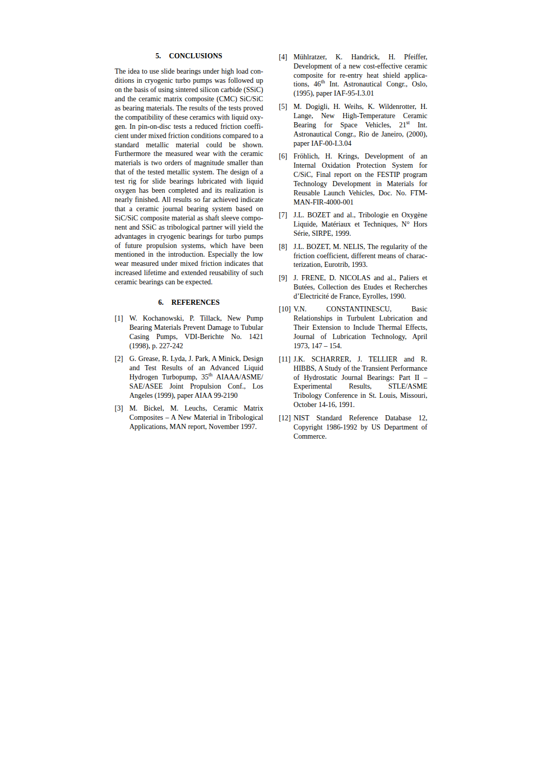5. CONCLUSIONS
The idea to use slide bearings under high load conditions in cryogenic turbo pumps was followed up on the basis of using sintered silicon carbide (SSiC) and the ceramic matrix composite (CMC) SiC/SiC as bearing materials. The results of the tests proved the compatibility of these ceramics with liquid oxygen. In pin-on-disc tests a reduced friction coefficient under mixed friction conditions compared to a standard metallic material could be shown. Furthermore the measured wear with the ceramic materials is two orders of magnitude smaller than that of the tested metallic system. The design of a test rig for slide bearings lubricated with liquid oxygen has been completed and its realization is nearly finished. All results so far achieved indicate that a ceramic journal bearing system based on SiC/SiC composite material as shaft sleeve component and SSiC as tribological partner will yield the advantages in cryogenic bearings for turbo pumps of future propulsion systems, which have been mentioned in the introduction. Especially the low wear measured under mixed friction indicates that increased lifetime and extended reusability of such ceramic bearings can be expected.
6. REFERENCES
[1] W. Kochanowski, P. Tillack, New Pump Bearing Materials Prevent Damage to Tubular Casing Pumps, VDI-Berichte No. 1421 (1998), p. 227-242
[2] G. Grease, R. Lyda, J. Park, A Minick, Design and Test Results of an Advanced Liquid Hydrogen Turbopump, 35th AIAAA/ASME/ SAE/ASEE Joint Propulsion Conf., Los Angeles (1999), paper AIAA 99-2190
[3] M. Bickel, M. Leuchs, Ceramic Matrix Composites – A New Material in Tribological Applications, MAN report, November 1997.
[4] Mühlratzer, K. Handrick, H. Pfeiffer, Development of a new cost-effective ceramic composite for re-entry heat shield applications, 46th Int. Astronautical Congr., Oslo, (1995), paper IAF-95-I.3.01
[5] M. Dogigli, H. Weihs, K. Wildenrotter, H. Lange, New High-Temperature Ceramic Bearing for Space Vehicles, 21st Int. Astronautical Congr., Rio de Janeiro, (2000), paper IAF-00-I.3.04
[6] Fröhlich, H. Krings, Development of an Internal Oxidation Protection System for C/SiC, Final report on the FESTIP program Technology Development in Materials for Reusable Launch Vehicles, Doc. No. FTM-MAN-FIR-4000-001
[7] J.L. BOZET and al., Tribologie en Oxygène Liquide, Matériaux et Techniques, N° Hors Série, SIRPE, 1999.
[8] J.L. BOZET, M. NELIS, The regularity of the friction coefficient, different means of characterization, Eurotrib, 1993.
[9] J. FRENE, D. NICOLAS and al., Paliers et Butées, Collection des Etudes et Recherches d’Electricité de France, Eyrolles, 1990.
[10] V.N. CONSTANTINESCU, Basic Relationships in Turbulent Lubrication and Their Extension to Include Thermal Effects, Journal of Lubrication Technology, April 1973, 147 – 154.
[11] J.K. SCHARRER, J. TELLIER and R. HIBBS, A Study of the Transient Performance of Hydrostatic Journal Bearings: Part II – Experimental Results, STLE/ASME Tribology Conference in St. Louis, Missouri, October 14-16, 1991.
[12] NIST Standard Reference Database 12, Copyright 1986-1992 by US Department of Commerce.